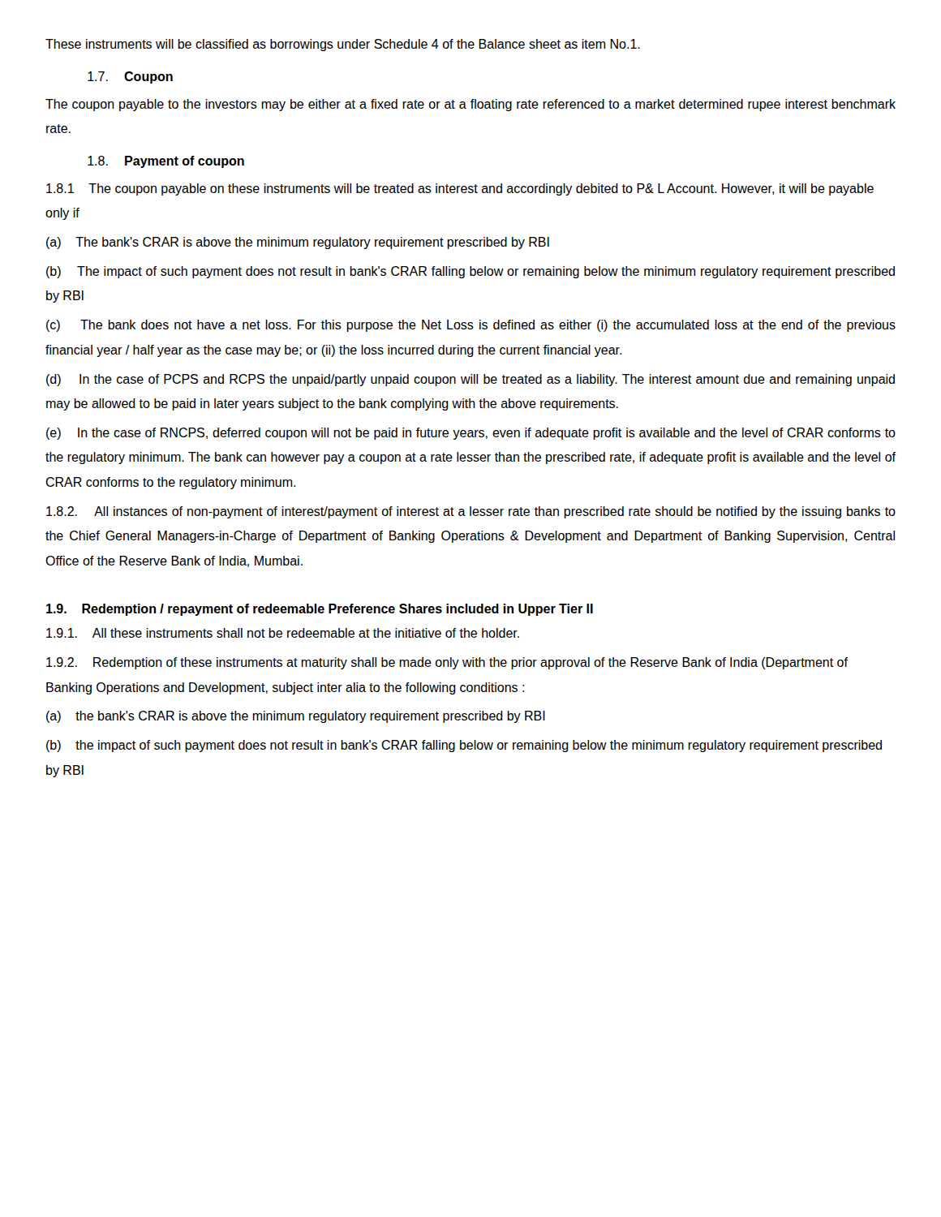These instruments will be classified as borrowings under Schedule 4 of the Balance sheet as item No.1.
1.7. Coupon
The coupon payable to the investors may be either at a fixed rate or at a floating rate referenced to a market determined rupee interest benchmark rate.
1.8. Payment of coupon
1.8.1 The coupon payable on these instruments will be treated as interest and accordingly debited to P& L Account. However, it will be payable only if
(a) The bank's CRAR is above the minimum regulatory requirement prescribed by RBI
(b) The impact of such payment does not result in bank's CRAR falling below or remaining below the minimum regulatory requirement prescribed by RBI
(c) The bank does not have a net loss. For this purpose the Net Loss is defined as either (i) the accumulated loss at the end of the previous financial year / half year as the case may be; or (ii) the loss incurred during the current financial year.
(d) In the case of PCPS and RCPS the unpaid/partly unpaid coupon will be treated as a liability. The interest amount due and remaining unpaid may be allowed to be paid in later years subject to the bank complying with the above requirements.
(e) In the case of RNCPS, deferred coupon will not be paid in future years, even if adequate profit is available and the level of CRAR conforms to the regulatory minimum. The bank can however pay a coupon at a rate lesser than the prescribed rate, if adequate profit is available and the level of CRAR conforms to the regulatory minimum.
1.8.2. All instances of non-payment of interest/payment of interest at a lesser rate than prescribed rate should be notified by the issuing banks to the Chief General Managers-in-Charge of Department of Banking Operations & Development and Department of Banking Supervision, Central Office of the Reserve Bank of India, Mumbai.
1.9. Redemption / repayment of redeemable Preference Shares included in Upper Tier II
1.9.1. All these instruments shall not be redeemable at the initiative of the holder.
1.9.2. Redemption of these instruments at maturity shall be made only with the prior approval of the Reserve Bank of India (Department of Banking Operations and Development, subject inter alia to the following conditions :
(a) the bank's CRAR is above the minimum regulatory requirement prescribed by RBI
(b) the impact of such payment does not result in bank's CRAR falling below or remaining below the minimum regulatory requirement prescribed by RBI